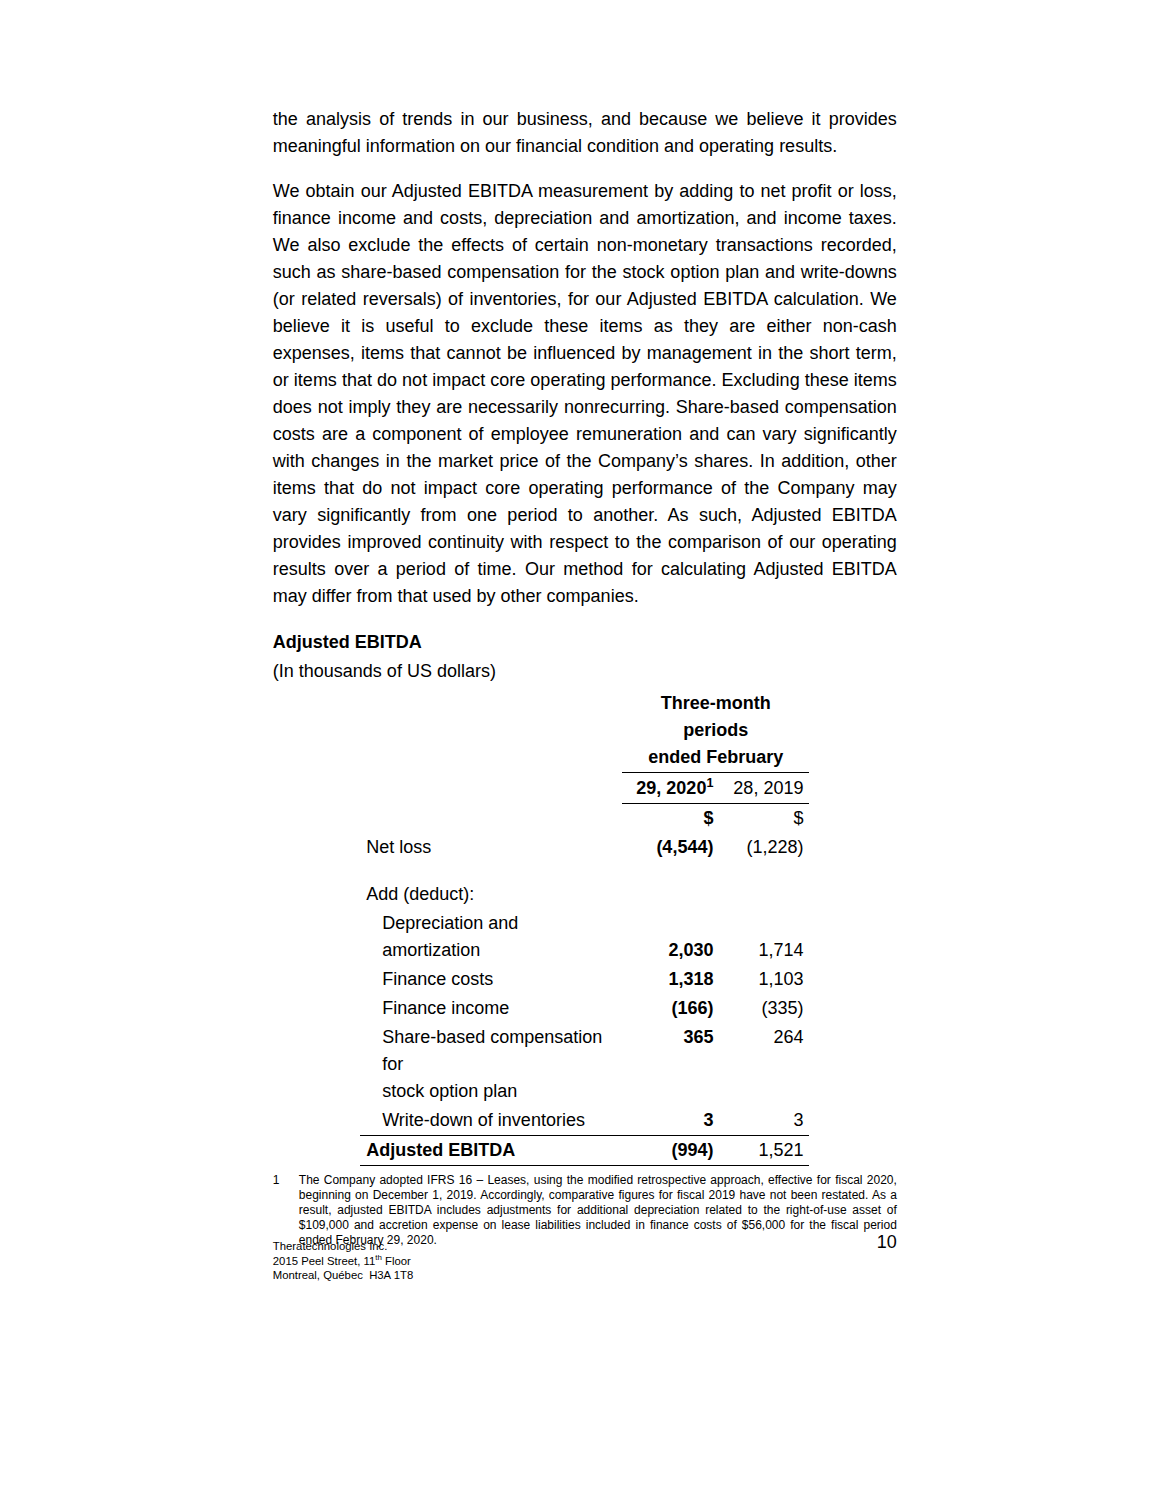the analysis of trends in our business, and because we believe it provides meaningful information on our financial condition and operating results.
We obtain our Adjusted EBITDA measurement by adding to net profit or loss, finance income and costs, depreciation and amortization, and income taxes. We also exclude the effects of certain non-monetary transactions recorded, such as share-based compensation for the stock option plan and write-downs (or related reversals) of inventories, for our Adjusted EBITDA calculation. We believe it is useful to exclude these items as they are either non-cash expenses, items that cannot be influenced by management in the short term, or items that do not impact core operating performance. Excluding these items does not imply they are necessarily nonrecurring. Share-based compensation costs are a component of employee remuneration and can vary significantly with changes in the market price of the Company’s shares. In addition, other items that do not impact core operating performance of the Company may vary significantly from one period to another. As such, Adjusted EBITDA provides improved continuity with respect to the comparison of our operating results over a period of time. Our method for calculating Adjusted EBITDA may differ from that used by other companies.
Adjusted EBITDA
(In thousands of US dollars)
| | Three-month periods ended February |
| | 29, 2020 1 | 28, 2019 |
| | $ | $ |
| Net loss | (4,544) | (1,228) |
| Add (deduct): | | |
| Depreciation and amortization | 2,030 | 1,714 |
| Finance costs | 1,318 | 1,103 |
| Finance income | (166) | (335) |
| Share-based compensation for stock option plan | 365 | 264 |
| Write-down of inventories | 3 | 3 |
| Adjusted EBITDA | (994) | 1,521 |
| 1 | The Company adopted IFRS 16 – Leases, using the modified retrospective approach, effective for fiscal 2020, beginning on December 1, 2019. Accordingly, comparative figures for fiscal 2019 have not been restated. As a result, adjusted EBITDA includes adjustments for additional depreciation related to the right-of-use asset of $109,000 and accretion expense on lease liabilities included in finance costs of $56,000 for the fiscal period ended February 29, 2020. |
10
Theratechnologies Inc.
2015 Peel Street, 11th Floor
Montreal, Québec H3A 1T8